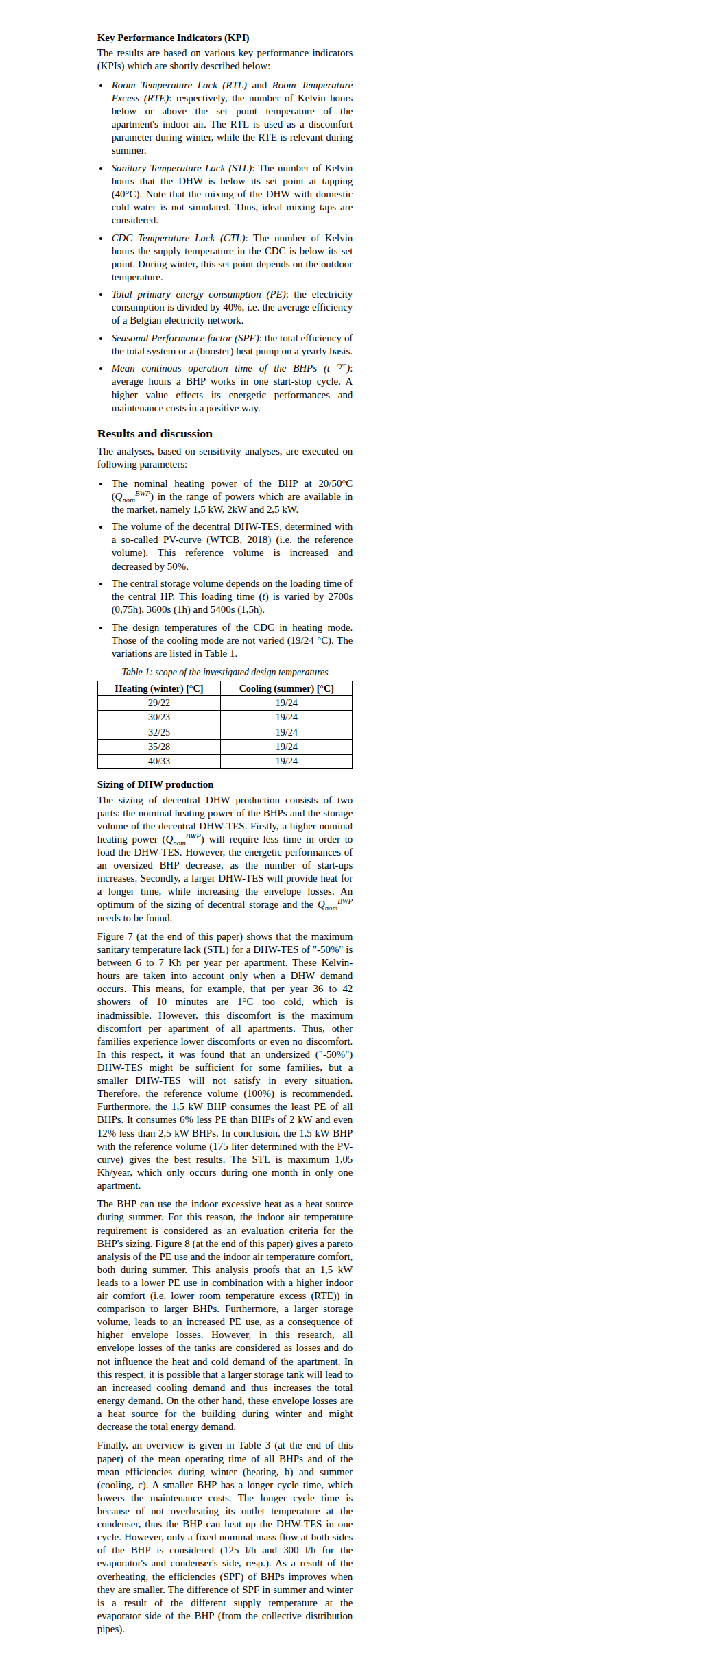Key Performance Indicators (KPI)
The results are based on various key performance indicators (KPIs) which are shortly described below:
Room Temperature Lack (RTL) and Room Temperature Excess (RTE): respectively, the number of Kelvin hours below or above the set point temperature of the apartment's indoor air. The RTL is used as a discomfort parameter during winter, while the RTE is relevant during summer.
Sanitary Temperature Lack (STL): The number of Kelvin hours that the DHW is below its set point at tapping (40°C). Note that the mixing of the DHW with domestic cold water is not simulated. Thus, ideal mixing taps are considered.
CDC Temperature Lack (CTL): The number of Kelvin hours the supply temperature in the CDC is below its set point. During winter, this set point depends on the outdoor temperature.
Total primary energy consumption (PE): the electricity consumption is divided by 40%, i.e. the average efficiency of a Belgian electricity network.
Seasonal Performance factor (SPF): the total efficiency of the total system or a (booster) heat pump on a yearly basis.
Mean continous operation time of the BHPs (t cyc): average hours a BHP works in one start-stop cycle. A higher value effects its energetic performances and maintenance costs in a positive way.
Results and discussion
The analyses, based on sensitivity analyses, are executed on following parameters:
The nominal heating power of the BHP at 20/50°C (QnomBWP) in the range of powers which are available in the market, namely 1,5 kW, 2kW and 2,5 kW.
The volume of the decentral DHW-TES, determined with a so-called PV-curve (WTCB, 2018) (i.e. the reference volume). This reference volume is increased and decreased by 50%.
The central storage volume depends on the loading time of the central HP. This loading time (t) is varied by 2700s (0,75h), 3600s (1h) and 5400s (1,5h).
The design temperatures of the CDC in heating mode. Those of the cooling mode are not varied (19/24 °C). The variations are listed in Table 1.
Table 1: scope of the investigated design temperatures
| Heating (winter) [°C] | Cooling (summer) [°C] |
| --- | --- |
| 29/22 | 19/24 |
| 30/23 | 19/24 |
| 32/25 | 19/24 |
| 35/28 | 19/24 |
| 40/33 | 19/24 |
Sizing of DHW production
The sizing of decentral DHW production consists of two parts: the nominal heating power of the BHPs and the storage volume of the decentral DHW-TES. Firstly, a higher nominal heating power (QnomBWP) will require less time in order to load the DHW-TES. However, the energetic performances of an oversized BHP decrease, as the number of start-ups increases. Secondly, a larger DHW-TES will provide heat for a longer time, while increasing the envelope losses. An optimum of the sizing of decentral storage and the QnomBWP needs to be found.
Figure 7 (at the end of this paper) shows that the maximum sanitary temperature lack (STL) for a DHW-TES of "-50%" is between 6 to 7 Kh per year per apartment. These Kelvin-hours are taken into account only when a DHW demand occurs. This means, for example, that per year 36 to 42 showers of 10 minutes are 1°C too cold, which is inadmissible. However, this discomfort is the maximum discomfort per apartment of all apartments. Thus, other families experience lower discomforts or even no discomfort. In this respect, it was found that an undersized ("-50%") DHW-TES might be sufficient for some families, but a smaller DHW-TES will not satisfy in every situation. Therefore, the reference volume (100%) is recommended. Furthermore, the 1,5 kW BHP consumes the least PE of all BHPs. It consumes 6% less PE than BHPs of 2 kW and even 12% less than 2,5 kW BHPs. In conclusion, the 1,5 kW BHP with the reference volume (175 liter determined with the PV-curve) gives the best results. The STL is maximum 1,05 Kh/year, which only occurs during one month in only one apartment.
The BHP can use the indoor excessive heat as a heat source during summer. For this reason, the indoor air temperature requirement is considered as an evaluation criteria for the BHP's sizing. Figure 8 (at the end of this paper) gives a pareto analysis of the PE use and the indoor air temperature comfort, both during summer. This analysis proofs that an 1,5 kW leads to a lower PE use in combination with a higher indoor air comfort (i.e. lower room temperature excess (RTE)) in comparison to larger BHPs. Furthermore, a larger storage volume, leads to an increased PE use, as a consequence of higher envelope losses. However, in this research, all envelope losses of the tanks are considered as losses and do not influence the heat and cold demand of the apartment. In this respect, it is possible that a larger storage tank will lead to an increased cooling demand and thus increases the total energy demand. On the other hand, these envelope losses are a heat source for the building during winter and might decrease the total energy demand.
Finally, an overview is given in Table 3 (at the end of this paper) of the mean operating time of all BHPs and of the mean efficiencies during winter (heating, h) and summer (cooling, c). A smaller BHP has a longer cycle time, which lowers the maintenance costs. The longer cycle time is because of not overheating its outlet temperature at the condenser, thus the BHP can heat up the DHW-TES in one cycle. However, only a fixed nominal mass flow at both sides of the BHP is considered (125 l/h and 300 l/h for the evaporator's and condenser's side, resp.). As a result of the overheating, the efficiencies (SPF) of BHPs improves when they are smaller. The difference of SPF in summer and winter is a result of the different supply temperature at the evaporator side of the BHP (from the collective distribution pipes).